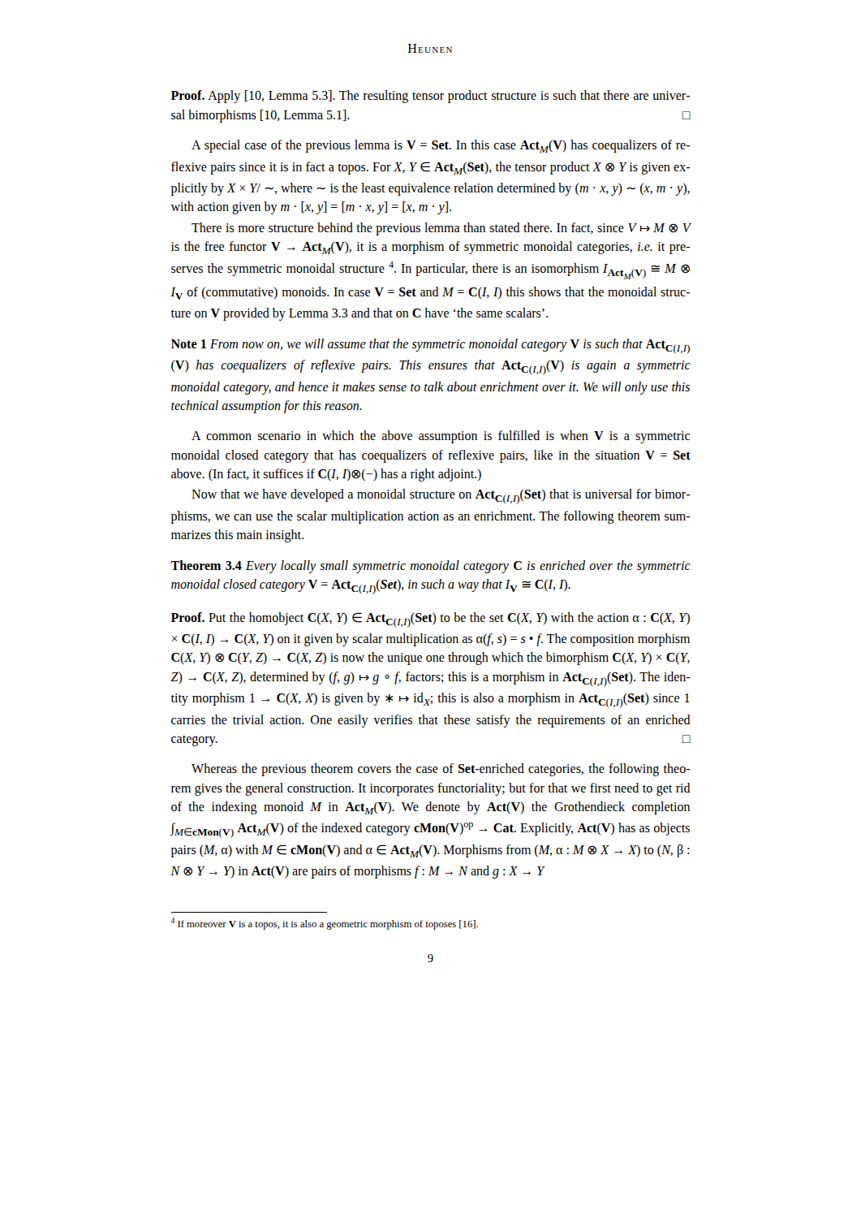Heunen
Proof. Apply [10, Lemma 5.3]. The resulting tensor product structure is such that there are universal bimorphisms [10, Lemma 5.1].
A special case of the previous lemma is V = Set. In this case ActM(V) has coequalizers of reflexive pairs since it is in fact a topos. For X, Y ∈ ActM(Set), the tensor product X ⊗ Y is given explicitly by X × Y/ ∼, where ∼ is the least equivalence relation determined by (m · x, y) ∼ (x, m · y), with action given by m · [x, y] = [m · x, y] = [x, m · y].
There is more structure behind the previous lemma than stated there. In fact, since V ↦ M ⊗ V is the free functor V → ActM(V), it is a morphism of symmetric monoidal categories, i.e. it preserves the symmetric monoidal structure 4. In particular, there is an isomorphism IActM(V) ≅ M ⊗ IV of (commutative) monoids. In case V = Set and M = C(I, I) this shows that the monoidal structure on V provided by Lemma 3.3 and that on C have ‘the same scalars’.
Note 1 From now on, we will assume that the symmetric monoidal category V is such that ActC(I,I)(V) has coequalizers of reflexive pairs. This ensures that ActC(I,I)(V) is again a symmetric monoidal category, and hence it makes sense to talk about enrichment over it. We will only use this technical assumption for this reason.
A common scenario in which the above assumption is fulfilled is when V is a symmetric monoidal closed category that has coequalizers of reflexive pairs, like in the situation V = Set above. (In fact, it suffices if C(I, I)⊗(−) has a right adjoint.)
Now that we have developed a monoidal structure on ActC(I,I)(Set) that is universal for bimorphisms, we can use the scalar multiplication action as an enrichment. The following theorem summarizes this main insight.
Theorem 3.4 Every locally small symmetric monoidal category C is enriched over the symmetric monoidal closed category V = ActC(I,I)(Set), in such a way that IV ≅ C(I, I).
Proof. Put the homobject C(X, Y) ∈ ActC(I,I)(Set) to be the set C(X, Y) with the action α : C(X, Y) × C(I, I) → C(X, Y) on it given by scalar multiplication as α(f, s) = s • f. The composition morphism C(X, Y) ⊗ C(Y, Z) → C(X, Z) is now the unique one through which the bimorphism C(X, Y) × C(Y, Z) → C(X, Z), determined by (f, g) ↦ g ∘ f, factors; this is a morphism in ActC(I,I)(Set). The identity morphism 1 → C(X, X) is given by ∗ ↦ idX; this is also a morphism in ActC(I,I)(Set) since 1 carries the trivial action. One easily verifies that these satisfy the requirements of an enriched category.
Whereas the previous theorem covers the case of Set-enriched categories, the following theorem gives the general construction. It incorporates functoriality; but for that we first need to get rid of the indexing monoid M in ActM(V). We denote by Act(V) the Grothendieck completion ∫M∈cMon(V) ActM(V) of the indexed category cMon(V)op → Cat. Explicitly, Act(V) has as objects pairs (M, α) with M ∈ cMon(V) and α ∈ ActM(V). Morphisms from (M, α : M ⊗ X → X) to (N, β : N ⊗ Y → Y) in Act(V) are pairs of morphisms f : M → N and g : X → Y
4 If moreover V is a topos, it is also a geometric morphism of toposes [16].
9